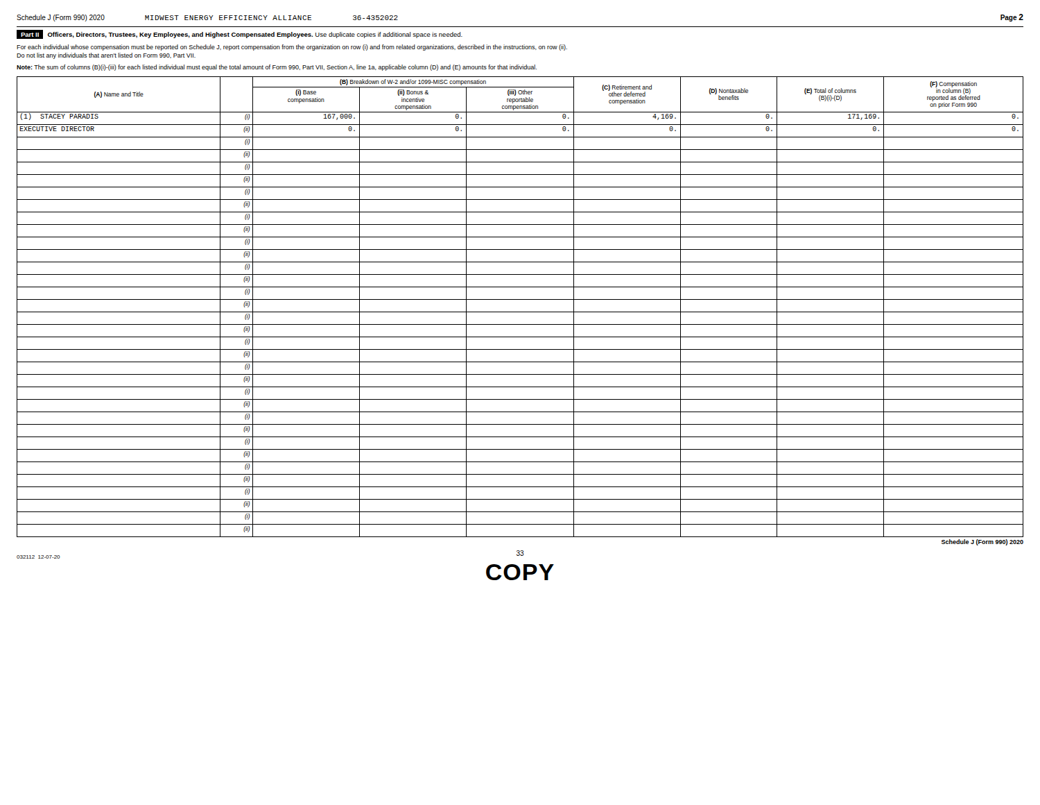Schedule J (Form 990) 2020 MIDWEST ENERGY EFFICIENCY ALLIANCE 36-4352022 Page 2
Part II Officers, Directors, Trustees, Key Employees, and Highest Compensated Employees. Use duplicate copies if additional space is needed.
For each individual whose compensation must be reported on Schedule J, report compensation from the organization on row (i) and from related organizations, described in the instructions, on row (ii).
Do not list any individuals that aren't listed on Form 990, Part VII.
Note: The sum of columns (B)(i)-(iii) for each listed individual must equal the total amount of Form 990, Part VII, Section A, line 1a, applicable column (D) and (E) amounts for that individual.
| (A) Name and Title | | (B) Breakdown of W-2 and/or 1099-MISC compensation | (C) Retirement and other deferred compensation | (D) Nontaxable benefits | (E) Total of columns (B)(i)-(D) | (F) Compensation in column (B) reported as deferred on prior Form 990 |
| --- | --- | --- | --- | --- | --- | --- |
| (i) Base compensation | (ii) Bonus & incentive compensation | (iii) Other reportable compensation |
| (1) STACEY PARADIS | (i) | 167,000. | 0. | 0. | 4,169. | 0. | 171,169. | 0. |
| EXECUTIVE DIRECTOR | (ii) | 0. | 0. | 0. | 0. | 0. | 0. | 0. |
| | (i) | | | | | | | |
| | (ii) | | | | | | | |
| | (i) | | | | | | | |
| | (ii) | | | | | | | |
| | (i) | | | | | | | |
| | (ii) | | | | | | | |
| | (i) | | | | | | | |
| | (ii) | | | | | | | |
| | (i) | | | | | | | |
| | (ii) | | | | | | | |
| | (i) | | | | | | | |
| | (ii) | | | | | | | |
| | (i) | | | | | | | |
| | (ii) | | | | | | | |
| | (i) | | | | | | | |
| | (ii) | | | | | | | |
| | (i) | | | | | | | |
| | (ii) | | | | | | | |
| | (i) | | | | | | | |
| | (ii) | | | | | | | |
| | (i) | | | | | | | |
| | (ii) | | | | | | | |
| | (i) | | | | | | | |
| | (ii) | | | | | | | |
| | (i) | | | | | | | |
| | (ii) | | | | | | | |
| | (i) | | | | | | | |
| | (ii) | | | | | | | |
| | (i) | | | | | | | |
| | (ii) | | | | | | | |
| | (i) | | | | | | | |
| | (ii) | | | | | | | |
Schedule J (Form 990) 2020
032112 12-07-20
33
COPY